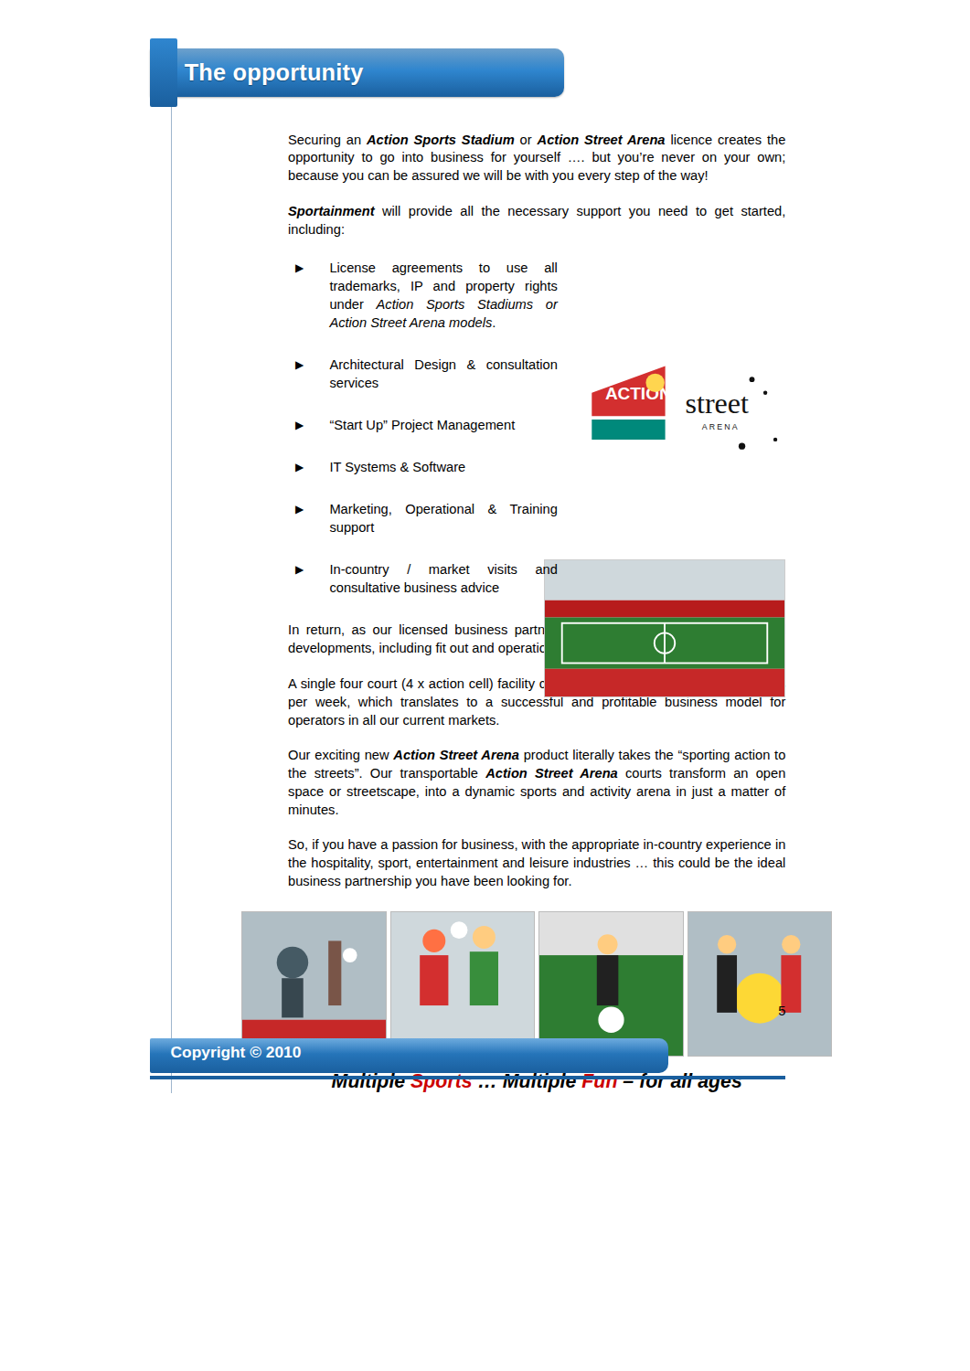The opportunity
Securing an Action Sports Stadium or Action Street Arena licence creates the opportunity to go into business for yourself …. but you’re never on your own; because you can be assured we will be with you every step of the way!
Sportainment will provide all the necessary support you need to get started, including:
License agreements to use all trademarks, IP and property rights under Action Sports Stadiums or Action Street Arena models.
Architectural Design & consultation services
“Start Up” Project Management
IT Systems & Software
Marketing, Operational & Training support
In-country / market visits and consultative business advice
In return, as our licensed business partner, we expect you to secure and fund developments, including fit out and operation of Action Sports Stadiums.
A single four court (4 x action cell) facility can accommodate more than 400 games per week, which translates to a successful and profitable business model for operators in all our current markets.
Our exciting new Action Street Arena product literally takes the “sporting action to the streets”. Our transportable Action Street Arena courts transform an open space or streetscape, into a dynamic sports and activity arena in just a matter of minutes.
So, if you have a passion for business, with the appropriate in-country experience in the hospitality, sport, entertainment and leisure industries … this could be the ideal business partnership you have been looking for.
Multiple Sports … Multiple Fun – for all ages
5
Copyright © 2010